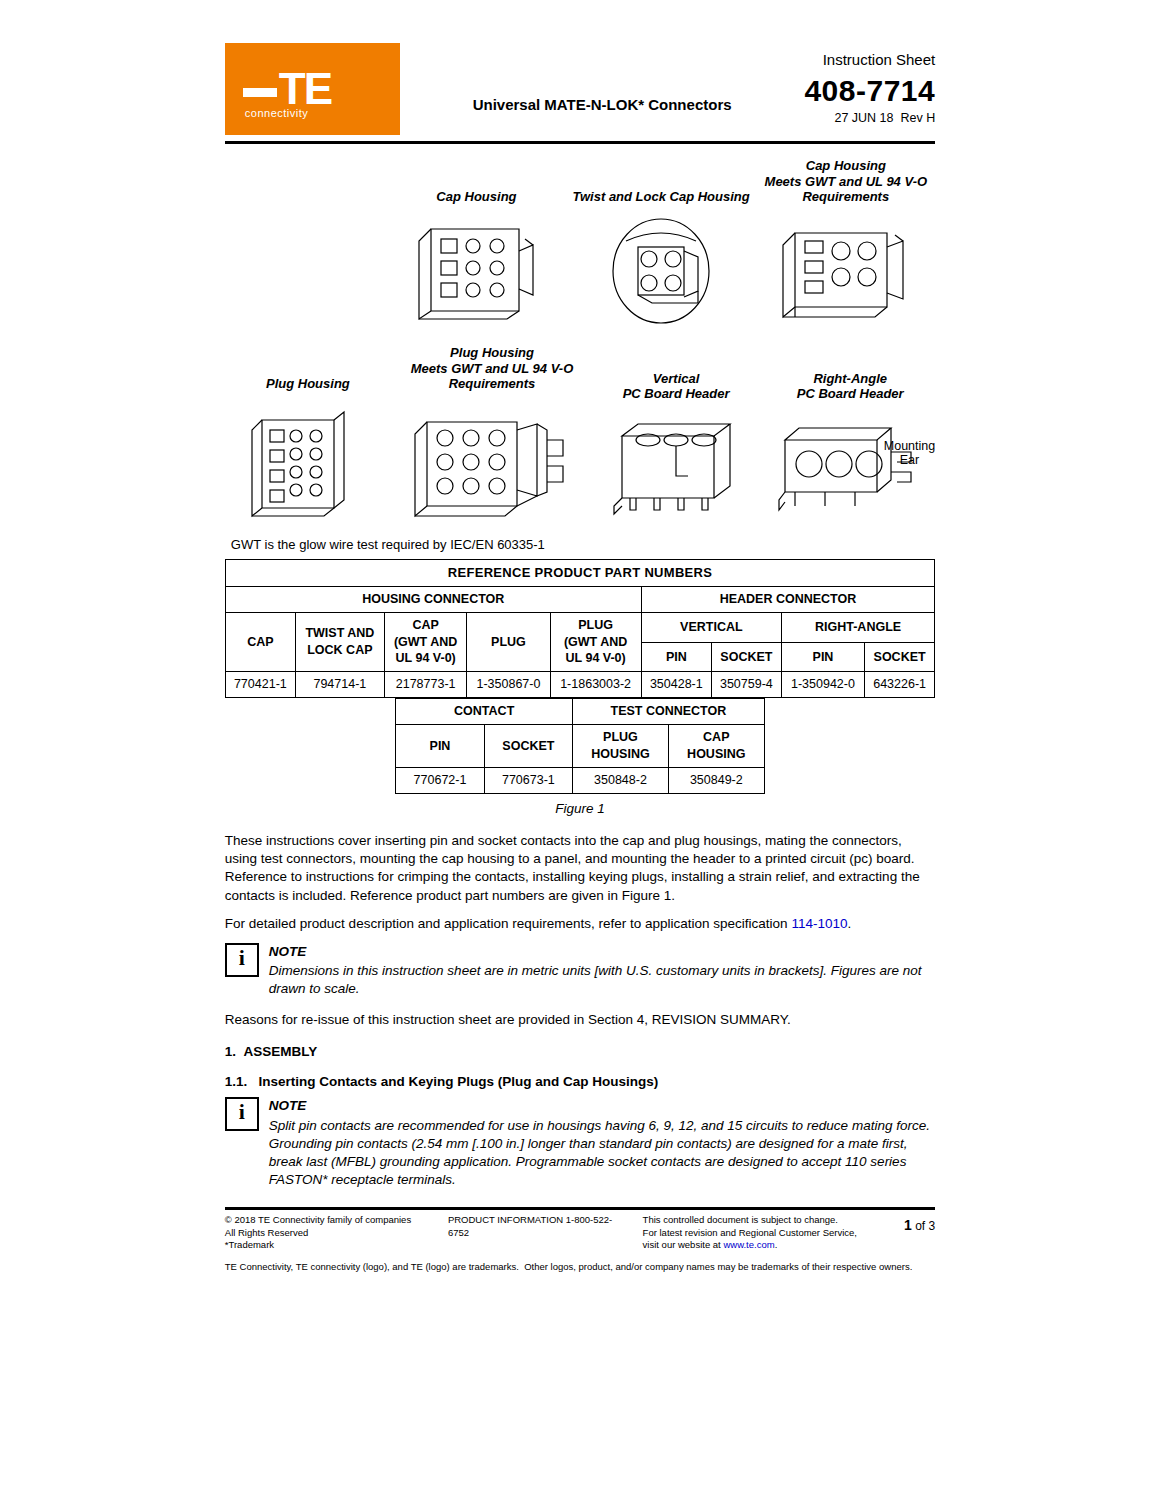TE
connectivity
Universal MATE-N-LOK* Connectors
Instruction Sheet
408-7714
27 JUN 18 Rev H
Cap Housing
Twist and Lock Cap Housing
Cap Housing
Meets GWT and UL 94 V-O Requirements
Plug Housing
Plug Housing
Meets GWT and UL 94 V-O Requirements
Vertical
PC Board Header
Right-Angle
PC Board Header
Mounting
Ear
GWT is the glow wire test required by IEC/EN 60335-1
| REFERENCE PRODUCT PART NUMBERS |
| --- |
| HOUSING CONNECTOR | HEADER CONNECTOR |
| CAP | TWIST AND LOCK CAP | CAP (GWT AND UL 94 V-0) | PLUG | PLUG (GWT AND UL 94 V-0) | VERTICAL | RIGHT-ANGLE |
| PIN | SOCKET | PIN | SOCKET |
| 770421-1 | 794714-1 | 2178773-1 | 1-350867-0 | 1-1863003-2 | 350428-1 | 350759-4 | 1-350942-0 | 643226-1 |
| CONTACT | TEST CONNECTOR |
| --- | --- |
| PIN | SOCKET | PLUG HOUSING | CAP HOUSING |
| 770672-1 | 770673-1 | 350848-2 | 350849-2 |
Figure 1
These instructions cover inserting pin and socket contacts into the cap and plug housings, mating the connectors, using test connectors, mounting the cap housing to a panel, and mounting the header to a printed circuit (pc) board. Reference to instructions for crimping the contacts, installing keying plugs, installing a strain relief, and extracting the contacts is included. Reference product part numbers are given in Figure 1.
For detailed product description and application requirements, refer to application specification 114-1010.
i
NOTE
Dimensions in this instruction sheet are in metric units [with U.S. customary units in brackets]. Figures are not drawn to scale.
Reasons for re-issue of this instruction sheet are provided in Section 4, REVISION SUMMARY.
1. ASSEMBLY
1.1. Inserting Contacts and Keying Plugs (Plug and Cap Housings)
i
NOTE
Split pin contacts are recommended for use in housings having 6, 9, 12, and 15 circuits to reduce mating force. Grounding pin contacts (2.54 mm [.100 in.] longer than standard pin contacts) are designed for a mate first, break last (MFBL) grounding application. Programmable socket contacts are designed to accept 110 series FASTON* receptacle terminals.
© 2018 TE Connectivity family of companies
All Rights Reserved
*Trademark
PRODUCT INFORMATION 1-800-522-6752
This controlled document is subject to change.
For latest revision and Regional Customer Service,
visit our website at www.te.com.
1 of 3
TE Connectivity, TE connectivity (logo), and TE (logo) are trademarks. Other logos, product, and/or company names may be trademarks of their respective owners.